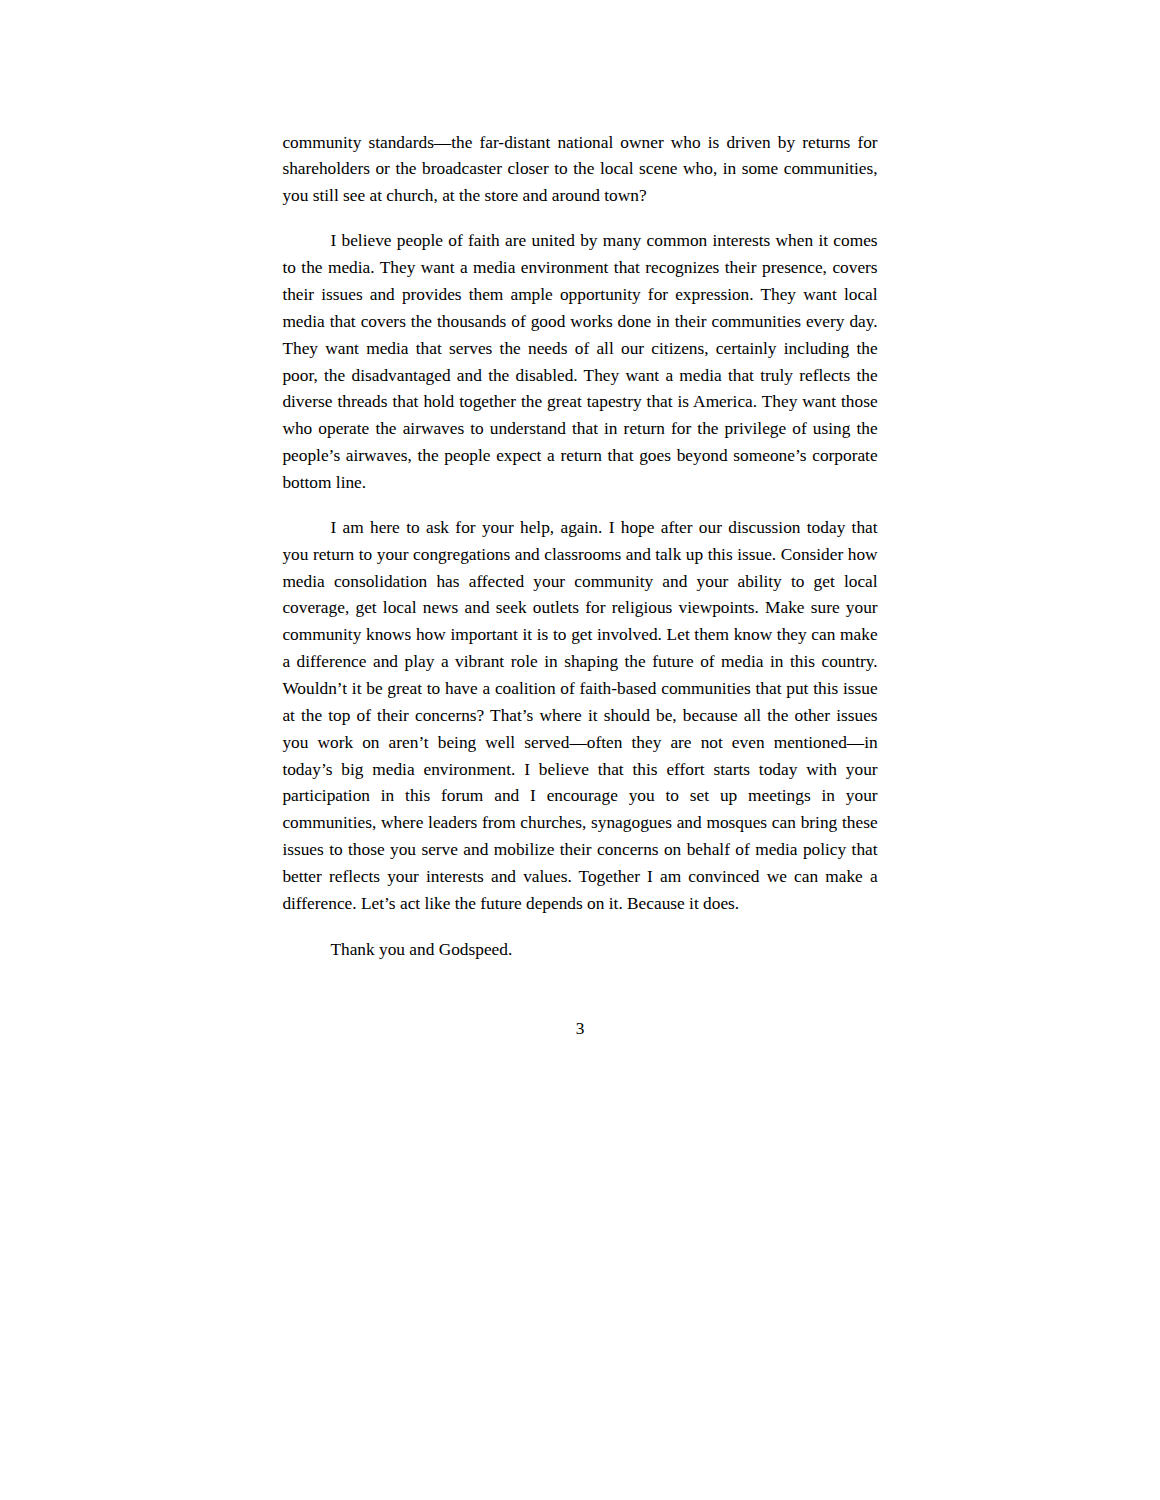community standards—the far-distant national owner who is driven by returns for shareholders or the broadcaster closer to the local scene who, in some communities, you still see at church, at the store and around town?
I believe people of faith are united by many common interests when it comes to the media. They want a media environment that recognizes their presence, covers their issues and provides them ample opportunity for expression. They want local media that covers the thousands of good works done in their communities every day. They want media that serves the needs of all our citizens, certainly including the poor, the disadvantaged and the disabled. They want a media that truly reflects the diverse threads that hold together the great tapestry that is America. They want those who operate the airwaves to understand that in return for the privilege of using the people’s airwaves, the people expect a return that goes beyond someone’s corporate bottom line.
I am here to ask for your help, again. I hope after our discussion today that you return to your congregations and classrooms and talk up this issue. Consider how media consolidation has affected your community and your ability to get local coverage, get local news and seek outlets for religious viewpoints. Make sure your community knows how important it is to get involved. Let them know they can make a difference and play a vibrant role in shaping the future of media in this country. Wouldn’t it be great to have a coalition of faith-based communities that put this issue at the top of their concerns? That’s where it should be, because all the other issues you work on aren’t being well served—often they are not even mentioned—in today’s big media environment. I believe that this effort starts today with your participation in this forum and I encourage you to set up meetings in your communities, where leaders from churches, synagogues and mosques can bring these issues to those you serve and mobilize their concerns on behalf of media policy that better reflects your interests and values. Together I am convinced we can make a difference. Let’s act like the future depends on it. Because it does.
Thank you and Godspeed.
3